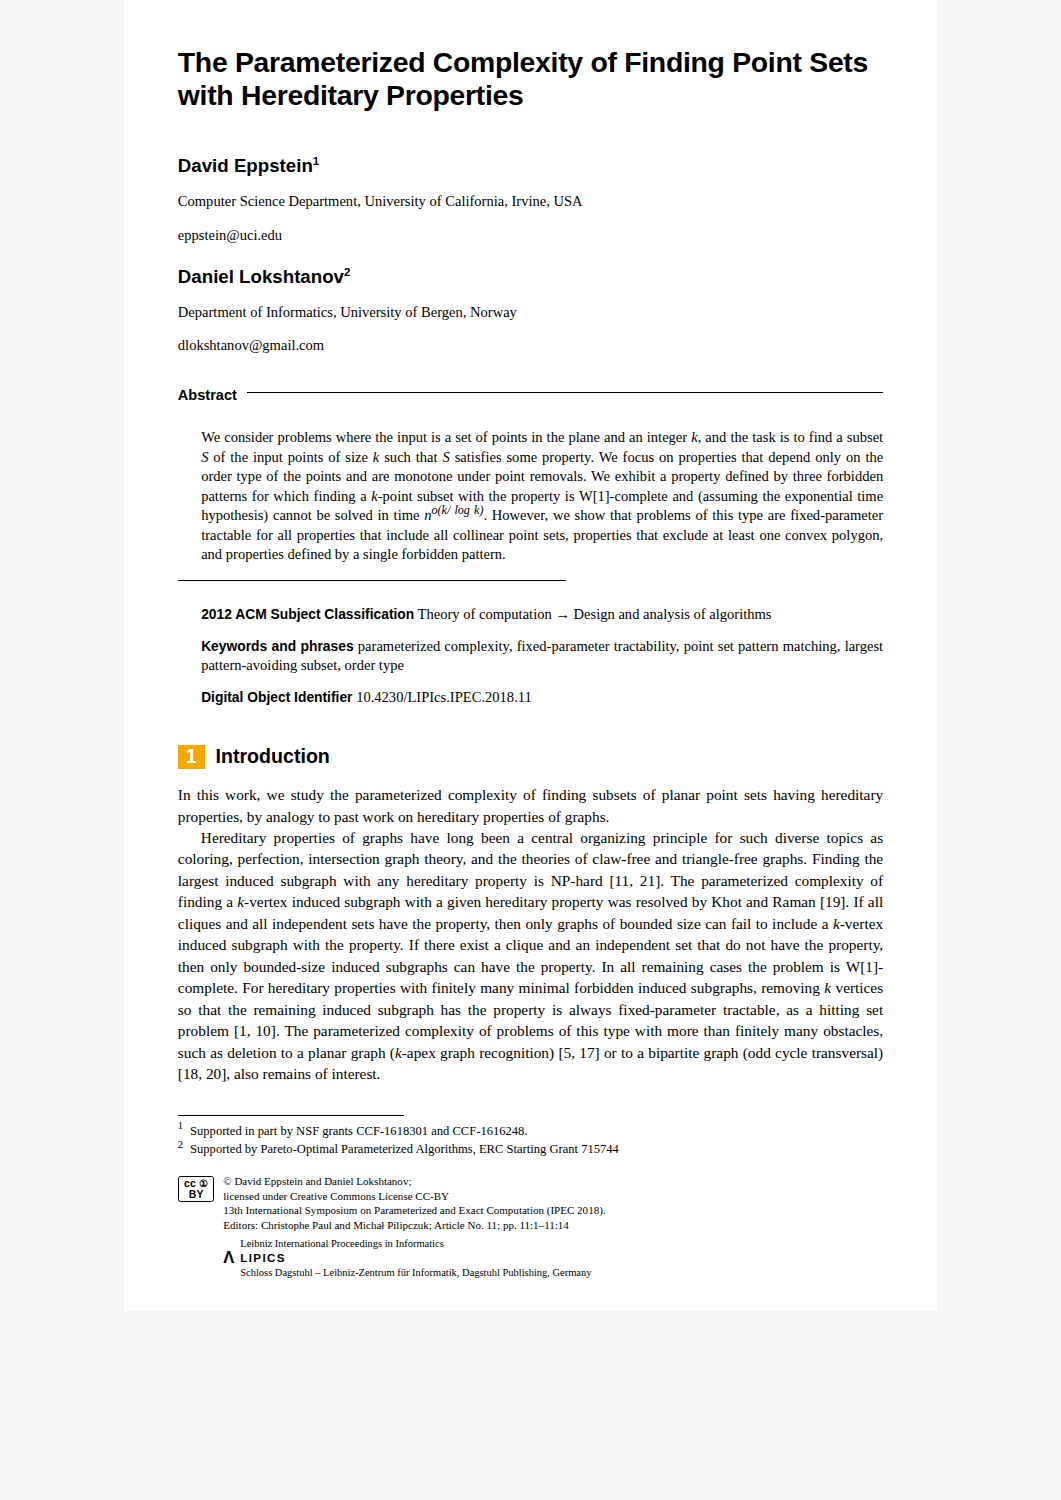The Parameterized Complexity of Finding Point Sets with Hereditary Properties
David Eppstein1
Computer Science Department, University of California, Irvine, USA
eppstein@uci.edu
Daniel Lokshtanov2
Department of Informatics, University of Bergen, Norway
dlokshtanov@gmail.com
Abstract
We consider problems where the input is a set of points in the plane and an integer k, and the task is to find a subset S of the input points of size k such that S satisfies some property. We focus on properties that depend only on the order type of the points and are monotone under point removals. We exhibit a property defined by three forbidden patterns for which finding a k-point subset with the property is W[1]-complete and (assuming the exponential time hypothesis) cannot be solved in time no(k/ log k). However, we show that problems of this type are fixed-parameter tractable for all properties that include all collinear point sets, properties that exclude at least one convex polygon, and properties defined by a single forbidden pattern.
2012 ACM Subject Classification Theory of computation → Design and analysis of algorithms
Keywords and phrases parameterized complexity, fixed-parameter tractability, point set pattern matching, largest pattern-avoiding subset, order type
Digital Object Identifier 10.4230/LIPIcs.IPEC.2018.11
1 Introduction
In this work, we study the parameterized complexity of finding subsets of planar point sets having hereditary properties, by analogy to past work on hereditary properties of graphs.
Hereditary properties of graphs have long been a central organizing principle for such diverse topics as coloring, perfection, intersection graph theory, and the theories of claw-free and triangle-free graphs. Finding the largest induced subgraph with any hereditary property is NP-hard [11, 21]. The parameterized complexity of finding a k-vertex induced subgraph with a given hereditary property was resolved by Khot and Raman [19]. If all cliques and all independent sets have the property, then only graphs of bounded size can fail to include a k-vertex induced subgraph with the property. If there exist a clique and an independent set that do not have the property, then only bounded-size induced subgraphs can have the property. In all remaining cases the problem is W[1]-complete. For hereditary properties with finitely many minimal forbidden induced subgraphs, removing k vertices so that the remaining induced subgraph has the property is always fixed-parameter tractable, as a hitting set problem [1, 10]. The parameterized complexity of problems of this type with more than finitely many obstacles, such as deletion to a planar graph (k-apex graph recognition) [5, 17] or to a bipartite graph (odd cycle transversal) [18, 20], also remains of interest.
1 Supported in part by NSF grants CCF-1618301 and CCF-1616248.
2 Supported by Pareto-Optimal Parameterized Algorithms, ERC Starting Grant 715744
cc ① BY
© David Eppstein and Daniel Lokshtanov;
licensed under Creative Commons License CC-BY
13th International Symposium on Parameterized and Exact Computation (IPEC 2018).
Editors: Christophe Paul and Michał Pilipczuk; Article No. 11; pp. 11:1–11:14
Ʌ
Leibniz International Proceedings in Informatics
LIPICS
Schloss Dagstuhl – Leibniz-Zentrum für Informatik, Dagstuhl Publishing, Germany